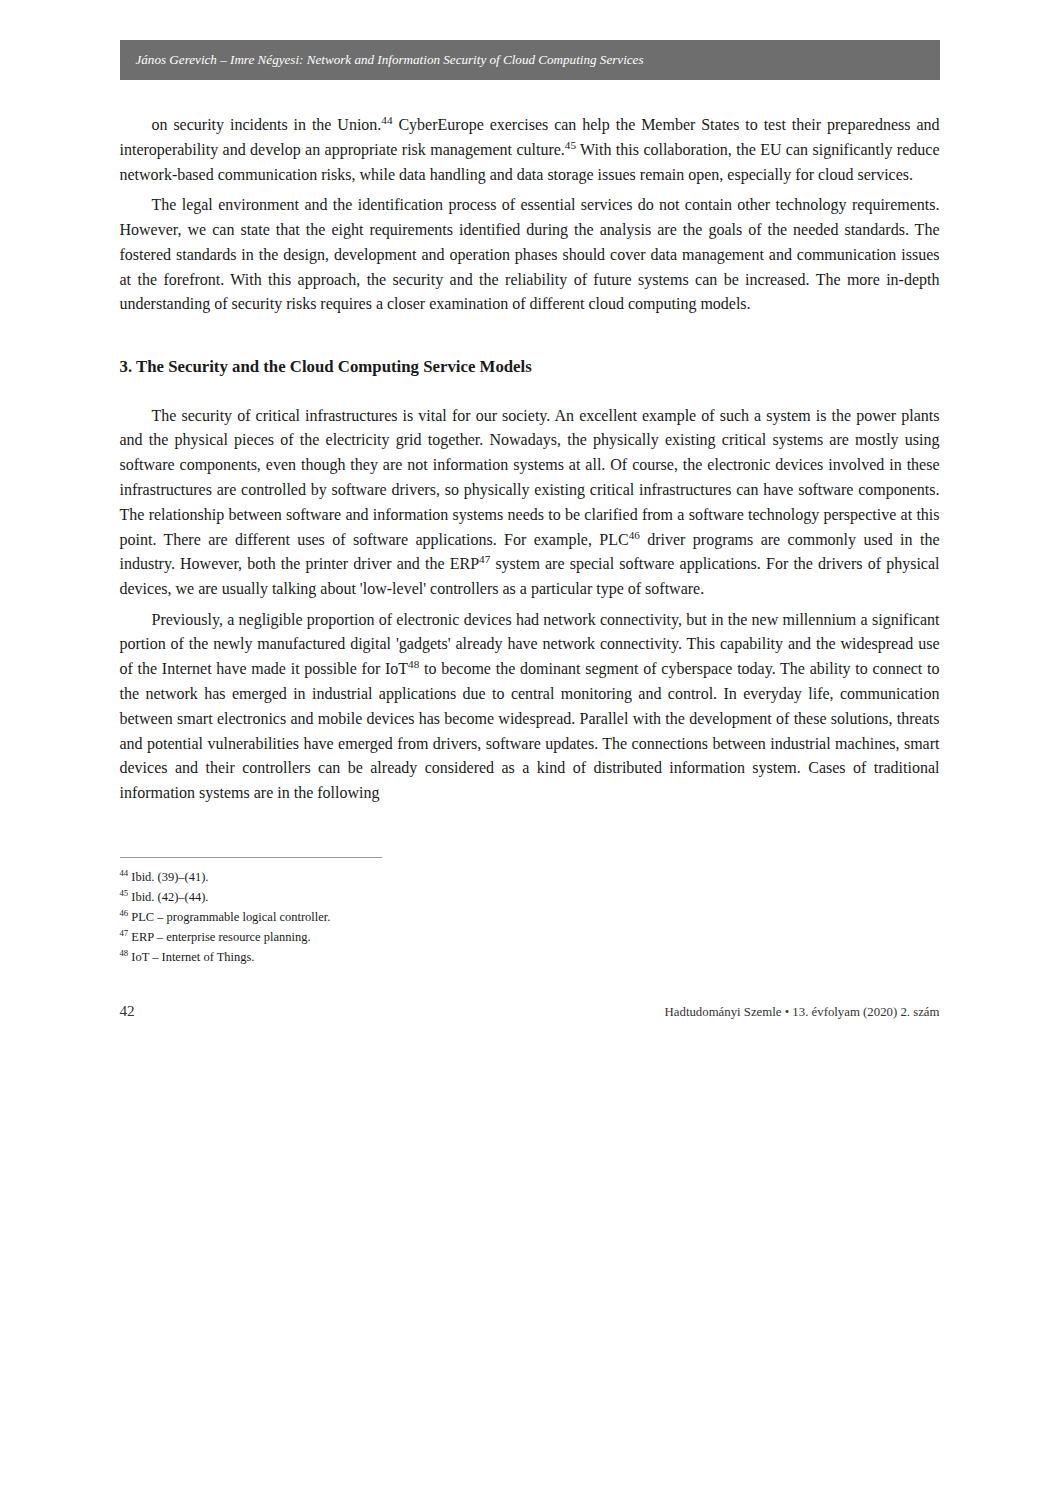János Gerevich – Imre Négyesi: Network and Information Security of Cloud Computing Services
on security incidents in the Union.44 CyberEurope exercises can help the Member States to test their preparedness and interoperability and develop an appropriate risk management culture.45 With this collaboration, the EU can significantly reduce network-based communication risks, while data handling and data storage issues remain open, especially for cloud services.
The legal environment and the identification process of essential services do not contain other technology requirements. However, we can state that the eight requirements identified during the analysis are the goals of the needed standards. The fostered standards in the design, development and operation phases should cover data management and communication issues at the forefront. With this approach, the security and the reliability of future systems can be increased. The more in-depth understanding of security risks requires a closer examination of different cloud computing models.
3. The Security and the Cloud Computing Service Models
The security of critical infrastructures is vital for our society. An excellent example of such a system is the power plants and the physical pieces of the electricity grid together. Nowadays, the physically existing critical systems are mostly using software components, even though they are not information systems at all. Of course, the electronic devices involved in these infrastructures are controlled by software drivers, so physically existing critical infrastructures can have software components. The relationship between software and information systems needs to be clarified from a software technology perspective at this point. There are different uses of software applications. For example, PLC46 driver programs are commonly used in the industry. However, both the printer driver and the ERP47 system are special software applications. For the drivers of physical devices, we are usually talking about 'low-level' controllers as a particular type of software.
Previously, a negligible proportion of electronic devices had network connectivity, but in the new millennium a significant portion of the newly manufactured digital 'gadgets' already have network connectivity. This capability and the widespread use of the Internet have made it possible for IoT48 to become the dominant segment of cyberspace today. The ability to connect to the network has emerged in industrial applications due to central monitoring and control. In everyday life, communication between smart electronics and mobile devices has become widespread. Parallel with the development of these solutions, threats and potential vulnerabilities have emerged from drivers, software updates. The connections between industrial machines, smart devices and their controllers can be already considered as a kind of distributed information system. Cases of traditional information systems are in the following
44Ibid. (39)–(41).
45Ibid. (42)–(44).
46PLC – programmable logical controller.
47ERP – enterprise resource planning.
48IoT – Internet of Things.
42 Hadtudományi Szemle • 13. évfolyam (2020) 2. szám